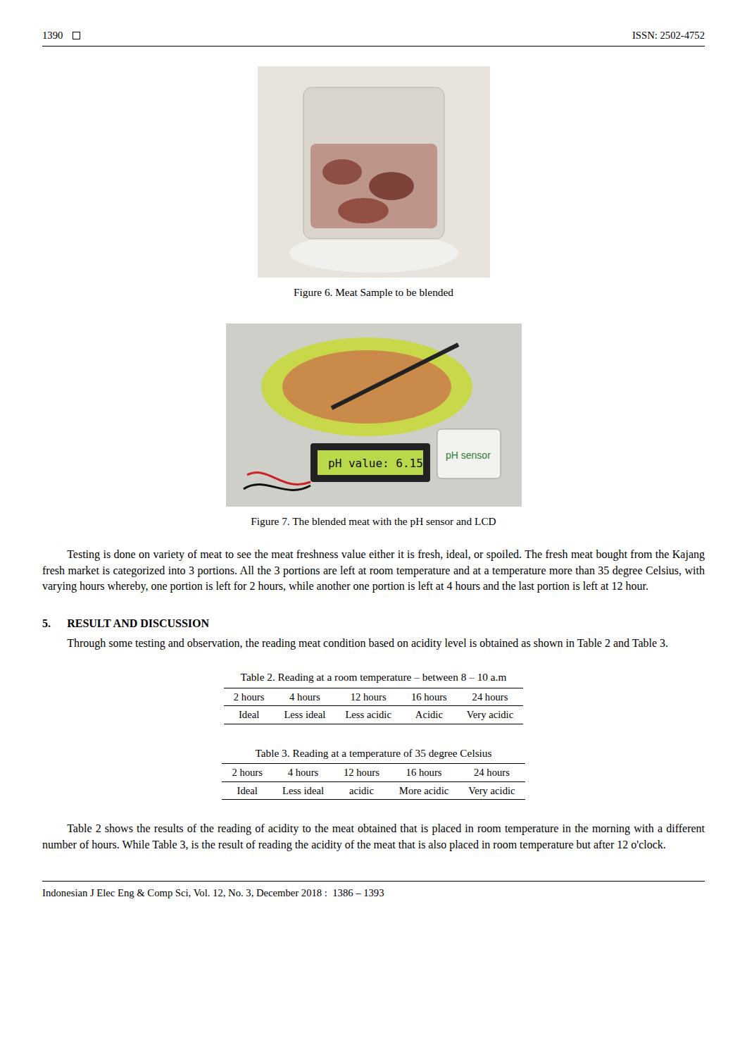1390
ISSN: 2502-4752
Figure 6. Meat Sample to be blended
Figure 7. The blended meat with the pH sensor and LCD
Testing is done on variety of meat to see the meat freshness value either it is fresh, ideal, or spoiled. The fresh meat bought from the Kajang fresh market is categorized into 3 portions. All the 3 portions are left at room temperature and at a temperature more than 35 degree Celsius, with varying hours whereby, one portion is left for 2 hours, while another one portion is left at 4 hours and the last portion is left at 12 hour.
5. RESULT AND DISCUSSION
Through some testing and observation, the reading meat condition based on acidity level is obtained as shown in Table 2 and Table 3.
Table 2. Reading at a room temperature – between 8 – 10 a.m
| 2 hours | 4 hours | 12 hours | 16 hours | 24 hours |
| --- | --- | --- | --- | --- |
| Ideal | Less ideal | Less acidic | Acidic | Very acidic |
Table 3. Reading at a temperature of 35 degree Celsius
| 2 hours | 4 hours | 12 hours | 16 hours | 24 hours |
| --- | --- | --- | --- | --- |
| Ideal | Less ideal | acidic | More acidic | Very acidic |
Table 2 shows the results of the reading of acidity to the meat obtained that is placed in room temperature in the morning with a different number of hours. While Table 3, is the result of reading the acidity of the meat that is also placed in room temperature but after 12 o'clock.
Indonesian J Elec Eng & Comp Sci, Vol. 12, No. 3, December 2018 : 1386 – 1393